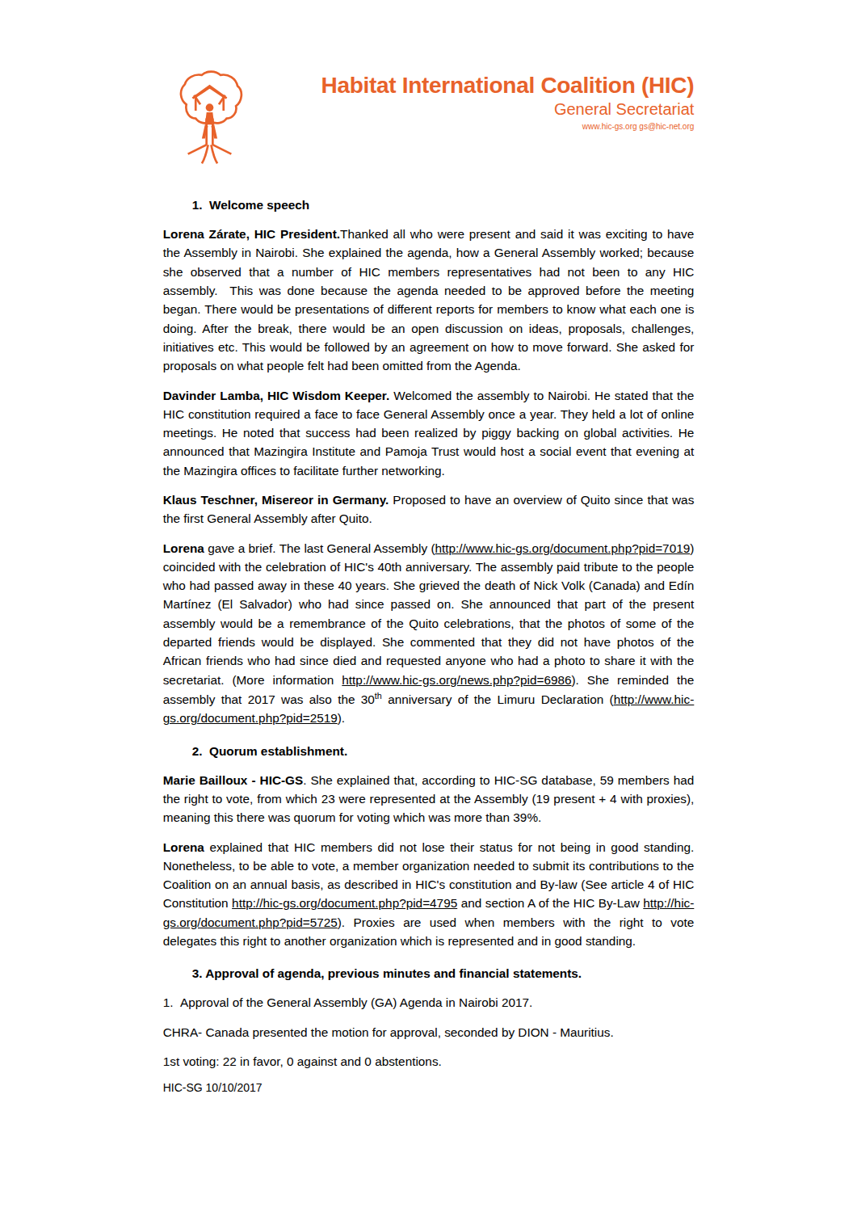Habitat International Coalition (HIC)
General Secretariat
www.hic-gs.org gs@hic-net.org
1. Welcome speech
Lorena Zárate, HIC President. Thanked all who were present and said it was exciting to have the Assembly in Nairobi. She explained the agenda, how a General Assembly worked; because she observed that a number of HIC members representatives had not been to any HIC assembly. This was done because the agenda needed to be approved before the meeting began. There would be presentations of different reports for members to know what each one is doing. After the break, there would be an open discussion on ideas, proposals, challenges, initiatives etc. This would be followed by an agreement on how to move forward. She asked for proposals on what people felt had been omitted from the Agenda.
Davinder Lamba, HIC Wisdom Keeper. Welcomed the assembly to Nairobi. He stated that the HIC constitution required a face to face General Assembly once a year. They held a lot of online meetings. He noted that success had been realized by piggy backing on global activities. He announced that Mazingira Institute and Pamoja Trust would host a social event that evening at the Mazingira offices to facilitate further networking.
Klaus Teschner, Misereor in Germany. Proposed to have an overview of Quito since that was the first General Assembly after Quito.
Lorena gave a brief. The last General Assembly (http://www.hic-gs.org/document.php?pid=7019) coincided with the celebration of HIC's 40th anniversary. The assembly paid tribute to the people who had passed away in these 40 years. She grieved the death of Nick Volk (Canada) and Edín Martínez (El Salvador) who had since passed on. She announced that part of the present assembly would be a remembrance of the Quito celebrations, that the photos of some of the departed friends would be displayed. She commented that they did not have photos of the African friends who had since died and requested anyone who had a photo to share it with the secretariat. (More information http://www.hic-gs.org/news.php?pid=6986). She reminded the assembly that 2017 was also the 30th anniversary of the Limuru Declaration (http://www.hic-gs.org/document.php?pid=2519).
2. Quorum establishment.
Marie Bailloux - HIC-GS. She explained that, according to HIC-SG database, 59 members had the right to vote, from which 23 were represented at the Assembly (19 present + 4 with proxies), meaning this there was quorum for voting which was more than 39%.
Lorena explained that HIC members did not lose their status for not being in good standing. Nonetheless, to be able to vote, a member organization needed to submit its contributions to the Coalition on an annual basis, as described in HIC's constitution and By-law (See article 4 of HIC Constitution http://hic-gs.org/document.php?pid=4795 and section A of the HIC By-Law http://hic-gs.org/document.php?pid=5725). Proxies are used when members with the right to vote delegates this right to another organization which is represented and in good standing.
3. Approval of agenda, previous minutes and financial statements.
1. Approval of the General Assembly (GA) Agenda in Nairobi 2017.
CHRA- Canada presented the motion for approval, seconded by DION - Mauritius.
1st voting: 22 in favor, 0 against and 0 abstentions.
HIC-SG 10/10/2017